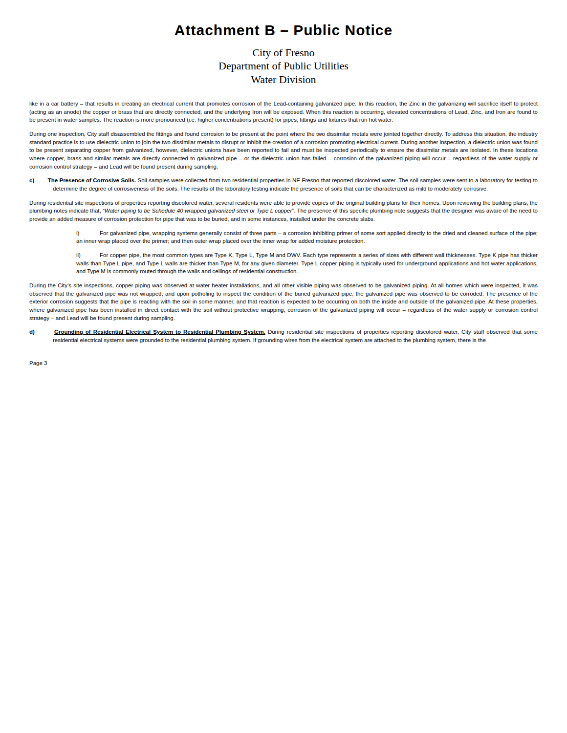Attachment B – Public Notice
City of Fresno
Department of Public Utilities
Water Division
like in a car battery – that results in creating an electrical current that promotes corrosion of the Lead-containing galvanized pipe. In this reaction, the Zinc in the galvanizing will sacrifice itself to protect (acting as an anode) the copper or brass that are directly connected, and the underlying Iron will be exposed. When this reaction is occurring, elevated concentrations of Lead, Zinc, and Iron are found to be present in water samples. The reaction is more pronounced (i.e. higher concentrations present) for pipes, fittings and fixtures that run hot water.
During one inspection, City staff disassembled the fittings and found corrosion to be present at the point where the two dissimilar metals were jointed together directly. To address this situation, the industry standard practice is to use dielectric union to join the two dissimilar metals to disrupt or inhibit the creation of a corrosion-promoting electrical current. During another inspection, a dielectric union was found to be present separating copper from galvanized, however, dielectric unions have been reported to fail and must be inspected periodically to ensure the dissimilar metals are isolated. In these locations where copper, brass and similar metals are directly connected to galvanized pipe – or the dielectric union has failed – corrosion of the galvanized piping will occur – regardless of the water supply or corrosion control strategy – and Lead will be found present during sampling.
c) The Presence of Corrosive Soils. Soil samples were collected from two residential properties in NE Fresno that reported discolored water. The soil samples were sent to a laboratory for testing to determine the degree of corrosiveness of the soils. The results of the laboratory testing indicate the presence of soils that can be characterized as mild to moderately corrosive.
During residential site inspections of properties reporting discolored water, several residents were able to provide copies of the original building plans for their homes. Upon reviewing the building plans, the plumbing notes indicate that, “Water piping to be Schedule 40 wrapped galvanized steel or Type L copper”. The presence of this specific plumbing note suggests that the designer was aware of the need to provide an added measure of corrosion protection for pipe that was to be buried, and in some instances, installed under the concrete slabs.
i) For galvanized pipe, wrapping systems generally consist of three parts – a corrosion inhibiting primer of some sort applied directly to the dried and cleaned surface of the pipe; an inner wrap placed over the primer; and then outer wrap placed over the inner wrap for added moisture protection.
ii) For copper pipe, the most common types are Type K, Type L, Type M and DWV. Each type represents a series of sizes with different wall thicknesses. Type K pipe has thicker walls than Type L pipe, and Type L walls are thicker than Type M, for any given diameter. Type L copper piping is typically used for underground applications and hot water applications, and Type M is commonly routed through the walls and ceilings of residential construction.
During the City’s site inspections, copper piping was observed at water heater installations, and all other visible piping was observed to be galvanized piping. At all homes which were inspected, it was observed that the galvanized pipe was not wrapped, and upon potholing to inspect the condition of the buried galvanized pipe, the galvanized pipe was observed to be corroded. The presence of the exterior corrosion suggests that the pipe is reacting with the soil in some manner, and that reaction is expected to be occurring on both the inside and outside of the galvanized pipe. At these properties, where galvanized pipe has been installed in direct contact with the soil without protective wrapping, corrosion of the galvanized piping will occur – regardless of the water supply or corrosion control strategy – and Lead will be found present during sampling.
d) Grounding of Residential Electrical System to Residential Plumbing System. During residential site inspections of properties reporting discolored water, City staff observed that some residential electrical systems were grounded to the residential plumbing system. If grounding wires from the electrical system are attached to the plumbing system, there is the
Page 3